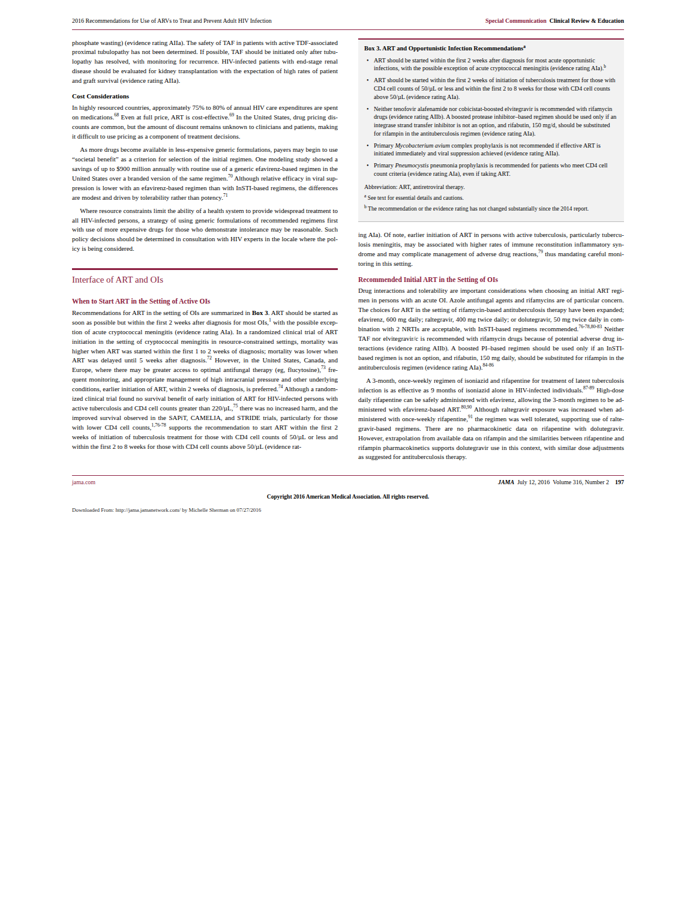2016 Recommendations for Use of ARVs to Treat and Prevent Adult HIV Infection
Special Communication Clinical Review & Education
phosphate wasting) (evidence rating AIIa). The safety of TAF in patients with active TDF-associated proximal tubulopathy has not been determined. If possible, TAF should be initiated only after tubulopathy has resolved, with monitoring for recurrence. HIV-infected patients with end-stage renal disease should be evaluated for kidney transplantation with the expectation of high rates of patient and graft survival (evidence rating AIIa).
Cost Considerations
In highly resourced countries, approximately 75% to 80% of annual HIV care expenditures are spent on medications.68 Even at full price, ART is cost-effective.69 In the United States, drug pricing discounts are common, but the amount of discount remains unknown to clinicians and patients, making it difficult to use pricing as a component of treatment decisions.
As more drugs become available in less-expensive generic formulations, payers may begin to use “societal benefit” as a criterion for selection of the initial regimen. One modeling study showed a savings of up to $900 million annually with routine use of a generic efavirenz-based regimen in the United States over a branded version of the same regimen.70 Although relative efficacy in viral suppression is lower with an efavirenz-based regimen than with InSTI-based regimens, the differences are modest and driven by tolerability rather than potency.71
Where resource constraints limit the ability of a health system to provide widespread treatment to all HIV-infected persons, a strategy of using generic formulations of recommended regimens first with use of more expensive drugs for those who demonstrate intolerance may be reasonable. Such policy decisions should be determined in consultation with HIV experts in the locale where the policy is being considered.
Interface of ART and OIs
When to Start ART in the Setting of Active OIs
Recommendations for ART in the setting of OIs are summarized in Box 3. ART should be started as soon as possible but within the first 2 weeks after diagnosis for most OIs,1 with the possible exception of acute cryptococcal meningitis (evidence rating AIa). In a randomized clinical trial of ART initiation in the setting of cryptococcal meningitis in resource-constrained settings, mortality was higher when ART was started within the first 1 to 2 weeks of diagnosis; mortality was lower when ART was delayed until 5 weeks after diagnosis.72 However, in the United States, Canada, and Europe, where there may be greater access to optimal antifungal therapy (eg, flucytosine),73 frequent monitoring, and appropriate management of high intracranial pressure and other underlying conditions, earlier initiation of ART, within 2 weeks of diagnosis, is preferred.74 Although a randomized clinical trial found no survival benefit of early initiation of ART for HIV-infected persons with active tuberculosis and CD4 cell counts greater than 220/µL,75 there was no increased harm, and the improved survival observed in the SAPiT, CAMELIA, and STRIDE trials, particularly for those with lower CD4 cell counts,1,76-78 supports the recommendation to start ART within the first 2 weeks of initiation of tuberculosis treatment for those with CD4 cell counts of 50/µL or less and within the first 2 to 8 weeks for those with CD4 cell counts above 50/µL (evidence rat-
Box 3. ART and Opportunistic Infection Recommendationsa
ART should be started within the first 2 weeks after diagnosis for most acute opportunistic infections, with the possible exception of acute cryptococcal meningitis (evidence rating AIa).b
ART should be started within the first 2 weeks of initiation of tuberculosis treatment for those with CD4 cell counts of 50/µL or less and within the first 2 to 8 weeks for those with CD4 cell counts above 50/µL (evidence rating AIa).
Neither tenofovir alafenamide nor cobicistat-boosted elvitegravir is recommended with rifamycin drugs (evidence rating AIIb). A boosted protease inhibitor–based regimen should be used only if an integrase strand transfer inhibitor is not an option, and rifabutin, 150 mg/d, should be substituted for rifampin in the antituberculosis regimen (evidence rating AIa).
Primary Mycobacterium avium complex prophylaxis is not recommended if effective ART is initiated immediately and viral suppression achieved (evidence rating AIIa).
Primary Pneumocystis pneumonia prophylaxis is recommended for patients who meet CD4 cell count criteria (evidence rating AIa), even if taking ART.
Abbreviation: ART, antiretroviral therapy.
a See text for essential details and cautions.
b The recommendation or the evidence rating has not changed substantially since the 2014 report.
ing AIa). Of note, earlier initiation of ART in persons with active tuberculosis, particularly tuberculosis meningitis, may be associated with higher rates of immune reconstitution inflammatory syndrome and may complicate management of adverse drug reactions,79 thus mandating careful monitoring in this setting.
Recommended Initial ART in the Setting of OIs
Drug interactions and tolerability are important considerations when choosing an initial ART regimen in persons with an acute OI. Azole antifungal agents and rifamycins are of particular concern. The choices for ART in the setting of rifamycin-based antituberculosis therapy have been expanded; efavirenz, 600 mg daily; raltegravir, 400 mg twice daily; or dolutegravir, 50 mg twice daily in combination with 2 NRTIs are acceptable, with InSTI-based regimens recommended.76-78,80-83 Neither TAF nor elvitegravir/c is recommended with rifamycin drugs because of potential adverse drug interactions (evidence rating AIIb). A boosted PI–based regimen should be used only if an InSTI-based regimen is not an option, and rifabutin, 150 mg daily, should be substituted for rifampin in the antituberculosis regimen (evidence rating AIa).84-86
A 3-month, once-weekly regimen of isoniazid and rifapentine for treatment of latent tuberculosis infection is as effective as 9 months of isoniazid alone in HIV-infected individuals.87-89 High-dose daily rifapentine can be safely administered with efavirenz, allowing the 3-month regimen to be administered with efavirenz-based ART.80,90 Although raltegravir exposure was increased when administered with once-weekly rifapentine,91 the regimen was well tolerated, supporting use of raltegravir-based regimens. There are no pharmacokinetic data on rifapentine with dolutegravir. However, extrapolation from available data on rifampin and the similarities between rifapentine and rifampin pharmacokinetics supports dolutegravir use in this context, with similar dose adjustments as suggested for antituberculosis therapy.
jama.com
JAMA July 12, 2016 Volume 316, Number 2197
Copyright 2016 American Medical Association. All rights reserved.
Downloaded From: http://jama.jamanetwork.com/ by Michelle Sherman on 07/27/2016